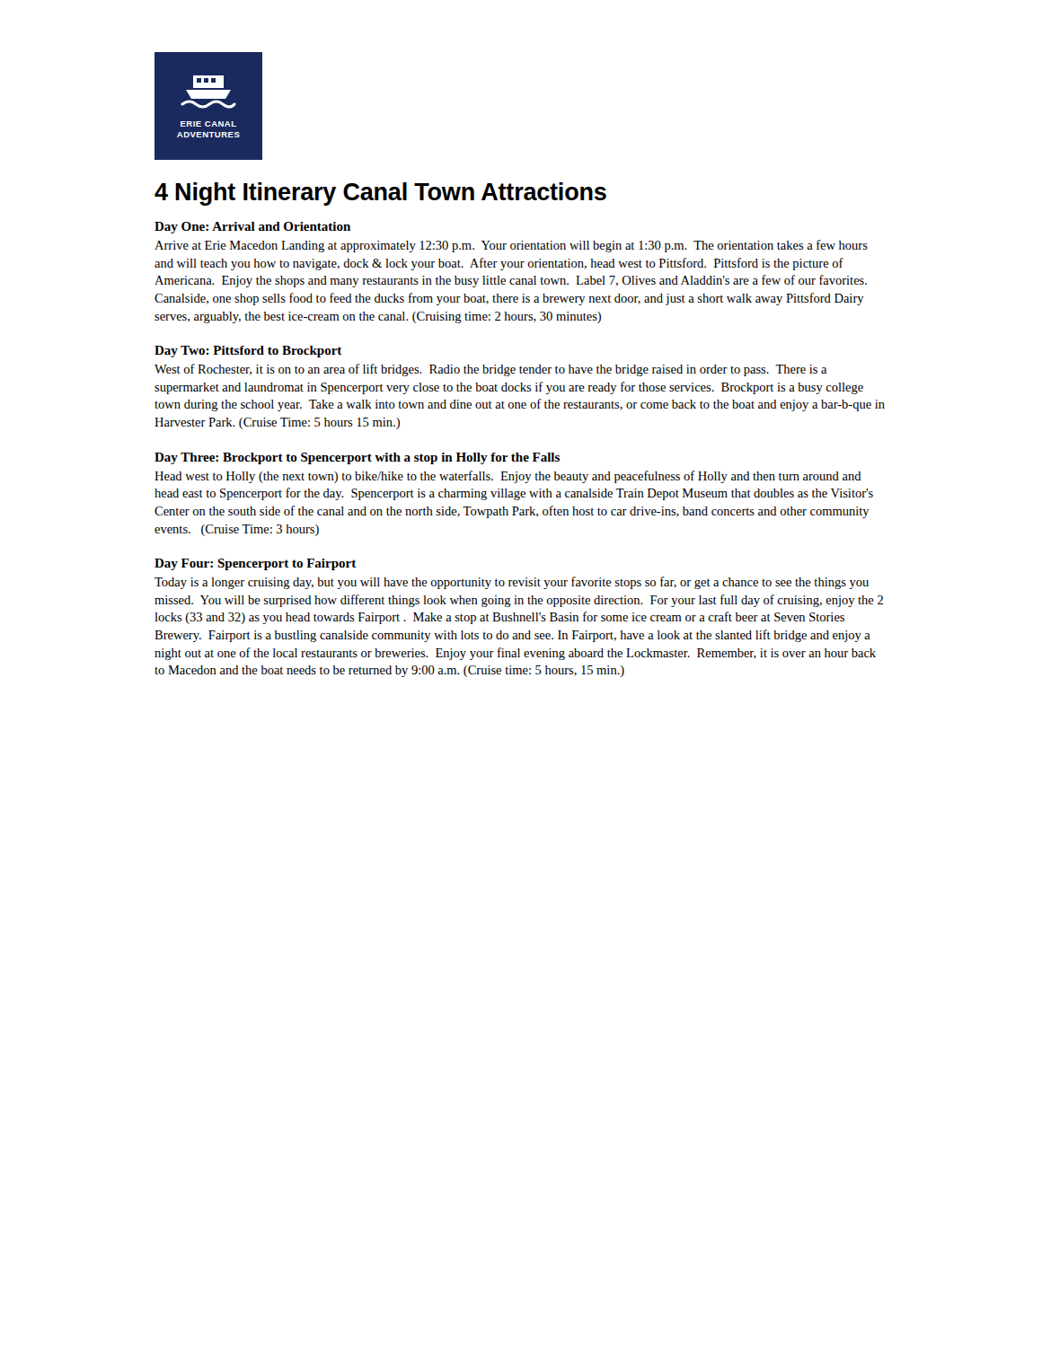ERIE CANAL
ADVENTURES
4 Night Itinerary Canal Town Attractions
Day One: Arrival and Orientation
Arrive at Erie Macedon Landing at approximately 12:30 p.m. Your orientation will begin at 1:30 p.m. The orientation takes a few hours and will teach you how to navigate, dock & lock your boat. After your orientation, head west to Pittsford. Pittsford is the picture of Americana. Enjoy the shops and many restaurants in the busy little canal town. Label 7, Olives and Aladdin's are a few of our favorites. Canalside, one shop sells food to feed the ducks from your boat, there is a brewery next door, and just a short walk away Pittsford Dairy serves, arguably, the best ice-cream on the canal. (Cruising time: 2 hours, 30 minutes)
Day Two: Pittsford to Brockport
West of Rochester, it is on to an area of lift bridges. Radio the bridge tender to have the bridge raised in order to pass. There is a supermarket and laundromat in Spencerport very close to the boat docks if you are ready for those services. Brockport is a busy college town during the school year. Take a walk into town and dine out at one of the restaurants, or come back to the boat and enjoy a bar-b-que in Harvester Park. (Cruise Time: 5 hours 15 min.)
Day Three: Brockport to Spencerport with a stop in Holly for the Falls
Head west to Holly (the next town) to bike/hike to the waterfalls. Enjoy the beauty and peacefulness of Holly and then turn around and head east to Spencerport for the day. Spencerport is a charming village with a canalside Train Depot Museum that doubles as the Visitor's Center on the south side of the canal and on the north side, Towpath Park, often host to car drive-ins, band concerts and other community events. (Cruise Time: 3 hours)
Day Four: Spencerport to Fairport
Today is a longer cruising day, but you will have the opportunity to revisit your favorite stops so far, or get a chance to see the things you missed. You will be surprised how different things look when going in the opposite direction. For your last full day of cruising, enjoy the 2 locks (33 and 32) as you head towards Fairport . Make a stop at Bushnell's Basin for some ice cream or a craft beer at Seven Stories Brewery. Fairport is a bustling canalside community with lots to do and see. In Fairport, have a look at the slanted lift bridge and enjoy a night out at one of the local restaurants or breweries. Enjoy your final evening aboard the Lockmaster. Remember, it is over an hour back to Macedon and the boat needs to be returned by 9:00 a.m. (Cruise time: 5 hours, 15 min.)